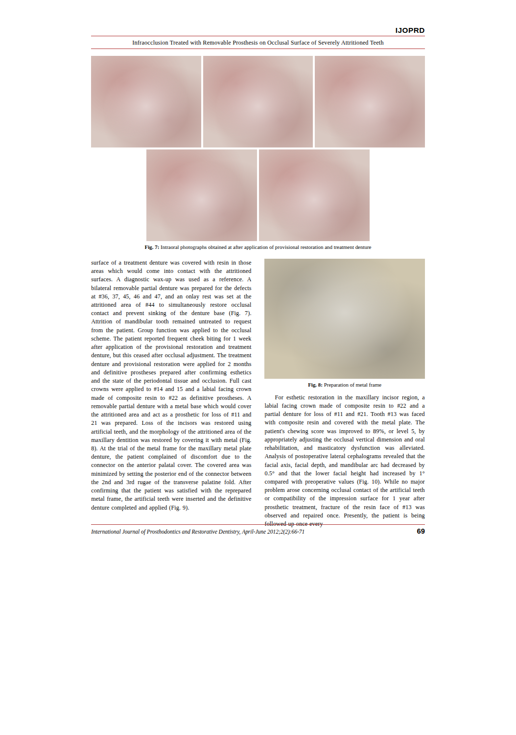IJOPRD
Infraocclusion Treated with Removable Prosthesis on Occlusal Surface of Severely Attritioned Teeth
Fig. 7: Intraoral photographs obtained at after application of provisional restoration and treatment denture
surface of a treatment denture was covered with resin in those areas which would come into contact with the attritioned surfaces. A diagnostic wax-up was used as a reference. A bilateral removable partial denture was prepared for the defects at #36, 37, 45, 46 and 47, and an onlay rest was set at the attritioned area of #44 to simultaneously restore occlusal contact and prevent sinking of the denture base (Fig. 7). Attrition of mandibular tooth remained untreated to request from the patient. Group function was applied to the occlusal scheme. The patient reported frequent cheek biting for 1 week after application of the provisional restoration and treatment denture, but this ceased after occlusal adjustment. The treatment denture and provisional restoration were applied for 2 months and definitive prostheses prepared after confirming esthetics and the state of the periodontal tissue and occlusion. Full cast crowns were applied to #14 and 15 and a labial facing crown made of composite resin to #22 as definitive prostheses. A removable partial denture with a metal base which would cover the attritioned area and act as a prosthetic for loss of #11 and 21 was prepared. Loss of the incisors was restored using artificial teeth, and the morphology of the attritioned area of the maxillary dentition was restored by covering it with metal (Fig. 8). At the trial of the metal frame for the maxillary metal plate denture, the patient complained of discomfort due to the connector on the anterior palatal cover. The covered area was minimized by setting the posterior end of the connector between the 2nd and 3rd rugae of the transverse palatine fold. After confirming that the patient was satisfied with the reprepared metal frame, the artificial teeth were inserted and the definitive denture completed and applied (Fig. 9).
Fig. 8: Preparation of metal frame
For esthetic restoration in the maxillary incisor region, a labial facing crown made of composite resin to #22 and a partial denture for loss of #11 and #21. Tooth #13 was faced with composite resin and covered with the metal plate. The patient's chewing score was improved to 89%, or level 5, by appropriately adjusting the occlusal vertical dimension and oral rehabilitation, and masticatory dysfunction was alleviated. Analysis of postoperative lateral cephalograms revealed that the facial axis, facial depth, and mandibular arc had decreased by 0.5° and that the lower facial height had increased by 1° compared with preoperative values (Fig. 10). While no major problem arose concerning occlusal contact of the artificial teeth or compatibility of the impression surface for 1 year after prosthetic treatment, fracture of the resin face of #13 was observed and repaired once. Presently, the patient is being followed up once every
International Journal of Prosthodontics and Restorative Dentistry, April-June 2012;2(2):66-71
69